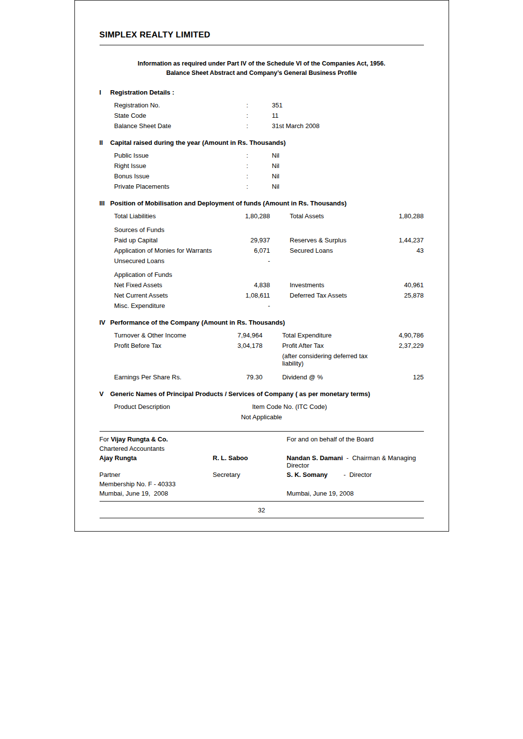SIMPLEX REALTY LIMITED
Information as required under Part IV of the Schedule VI of the Companies Act, 1956.
Balance Sheet Abstract and Company’s General Business Profile
IRegistration Details :
| Registration No. | : | 351 |
| State Code | : | 11 |
| Balance Sheet Date | : | 31st March 2008 |
IICapital raised during the year (Amount in Rs. Thousands)
| Public Issue | : | Nil |
| Right Issue | : | Nil |
| Bonus Issue | : | Nil |
| Private Placements | : | Nil |
IIIPosition of Mobilisation and Deployment of funds (Amount in Rs. Thousands)
| Total Liabilities | 1,80,288 | Total Assets | 1,80,288 |
| Sources of Funds |
| Paid up Capital | 29,937 | Reserves & Surplus | 1,44,237 |
| Application of Monies for Warrants | 6,071 | Secured Loans | 43 |
| Unsecured Loans | - | | |
| Application of Funds |
| Net Fixed Assets | 4,838 | Investments | 40,961 |
| Net Current Assets | 1,08,611 | Deferred Tax Assets | 25,878 |
| Misc. Expenditure | - | | |
IVPerformance of the Company (Amount in Rs. Thousands)
| Turnover & Other Income | 7,94,964 | Total Expenditure | 4,90,786 |
| Profit Before Tax | 3,04,178 | Profit After Tax | 2,37,229 |
| | | (after considering deferred tax liability) | |
| Earnings Per Share Rs. | 79.30 | Dividend @ % | 125 |
VGeneric Names of Principal Products / Services of Company ( as per monetary terms)
| Product Description | Item Code No. (ITC Code) |
| Not Applicable |
| For Vijay Rungta & Co. | | For and on behalf of the Board |
| Chartered Accountants | | |
| Ajay Rungta | R. L. Saboo | Nandan S. Damani - Chairman & Managing Director |
| Partner | Secretary | S. K. Somany - Director |
| Membership No. F - 40333 | | |
| Mumbai, June 19, 2008 | | Mumbai, June 19, 2008 |
32